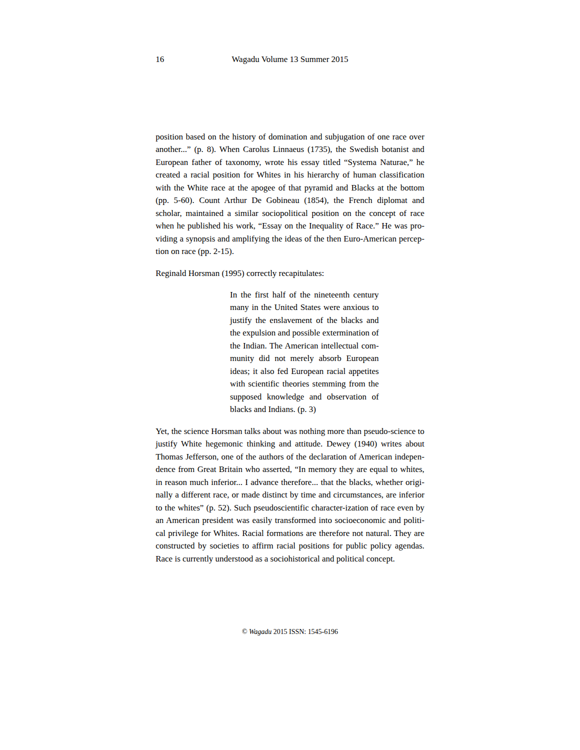16 Wagadu Volume 13 Summer 2015
position based on the history of domination and subjugation of one race over another...” (p. 8). When Carolus Linnaeus (1735), the Swedish botanist and European father of taxonomy, wrote his essay titled “Systema Naturae,” he created a racial position for Whites in his hierarchy of human classification with the White race at the apogee of that pyramid and Blacks at the bottom (pp. 5-60). Count Arthur De Gobineau (1854), the French diplomat and scholar, maintained a similar sociopolitical position on the concept of race when he published his work, “Essay on the Inequality of Race.” He was providing a synopsis and amplifying the ideas of the then Euro-American perception on race (pp. 2-15).
Reginald Horsman (1995) correctly recapitulates:
In the first half of the nineteenth century many in the United States were anxious to justify the enslavement of the blacks and the expulsion and possible extermination of the Indian. The American intellectual community did not merely absorb European ideas; it also fed European racial appetites with scientific theories stemming from the supposed knowledge and observation of blacks and Indians. (p. 3)
Yet, the science Horsman talks about was nothing more than pseudo-science to justify White hegemonic thinking and attitude. Dewey (1940) writes about Thomas Jefferson, one of the authors of the declaration of American independence from Great Britain who asserted, “In memory they are equal to whites, in reason much inferior... I advance therefore... that the blacks, whether originally a different race, or made distinct by time and circumstances, are inferior to the whites” (p. 52). Such pseudoscientific character-ization of race even by an American president was easily transformed into socioeconomic and political privilege for Whites. Racial formations are therefore not natural. They are constructed by societies to affirm racial positions for public policy agendas. Race is currently understood as a sociohistorical and political concept.
© Wagadu 2015 ISSN: 1545-6196